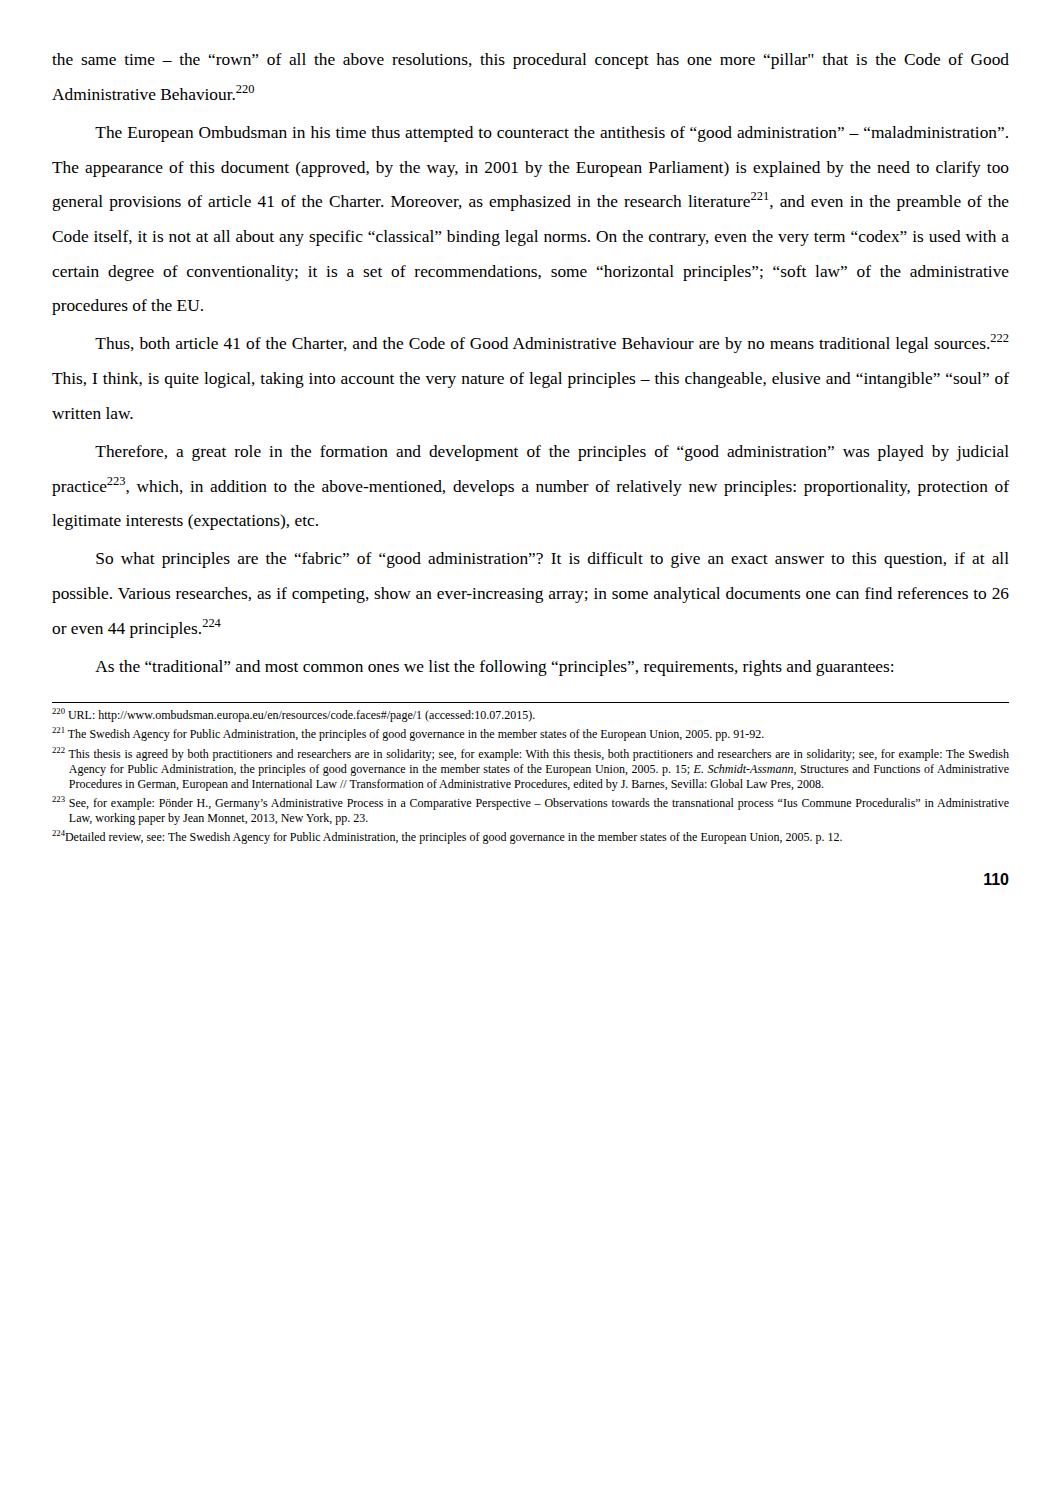the same time – the “rown” of all the above resolutions, this procedural concept has one more “pillar" that is the Code of Good Administrative Behaviour.220
The European Ombudsman in his time thus attempted to counteract the antithesis of “good administration” – “maladministration”. The appearance of this document (approved, by the way, in 2001 by the European Parliament) is explained by the need to clarify too general provisions of article 41 of the Charter. Moreover, as emphasized in the research literature221, and even in the preamble of the Code itself, it is not at all about any specific “classical” binding legal norms. On the contrary, even the very term “codex” is used with a certain degree of conventionality; it is a set of recommendations, some “horizontal principles”; “soft law” of the administrative procedures of the EU.
Thus, both article 41 of the Charter, and the Code of Good Administrative Behaviour are by no means traditional legal sources.222 This, I think, is quite logical, taking into account the very nature of legal principles – this changeable, elusive and “intangible” “soul” of written law.
Therefore, a great role in the formation and development of the principles of “good administration” was played by judicial practice223, which, in addition to the above-mentioned, develops a number of relatively new principles: proportionality, protection of legitimate interests (expectations), etc.
So what principles are the “fabric” of “good administration”? It is difficult to give an exact answer to this question, if at all possible. Various researches, as if competing, show an ever-increasing array; in some analytical documents one can find references to 26 or even 44 principles.224
As the “traditional” and most common ones we list the following “principles”, requirements, rights and guarantees:
220 URL: http://www.ombudsman.europa.eu/en/resources/code.faces#/page/1 (accessed:10.07.2015).
221 The Swedish Agency for Public Administration, the principles of good governance in the member states of the European Union, 2005. pp. 91-92.
222 This thesis is agreed by both practitioners and researchers are in solidarity; see, for example: With this thesis, both practitioners and researchers are in solidarity; see, for example: The Swedish Agency for Public Administration, the principles of good governance in the member states of the European Union, 2005. p. 15; E. Schmidt-Assmann, Structures and Functions of Administrative Procedures in German, European and International Law // Transformation of Administrative Procedures, edited by J. Barnes, Sevilla: Global Law Pres, 2008.
223 See, for example: Pönder H., Germany’s Administrative Process in a Comparative Perspective – Observations towards the transnational process “Ius Commune Proceduralis” in Administrative Law, working paper by Jean Monnet, 2013, New York, pp. 23.
224Detailed review, see: The Swedish Agency for Public Administration, the principles of good governance in the member states of the European Union, 2005. p. 12.
110